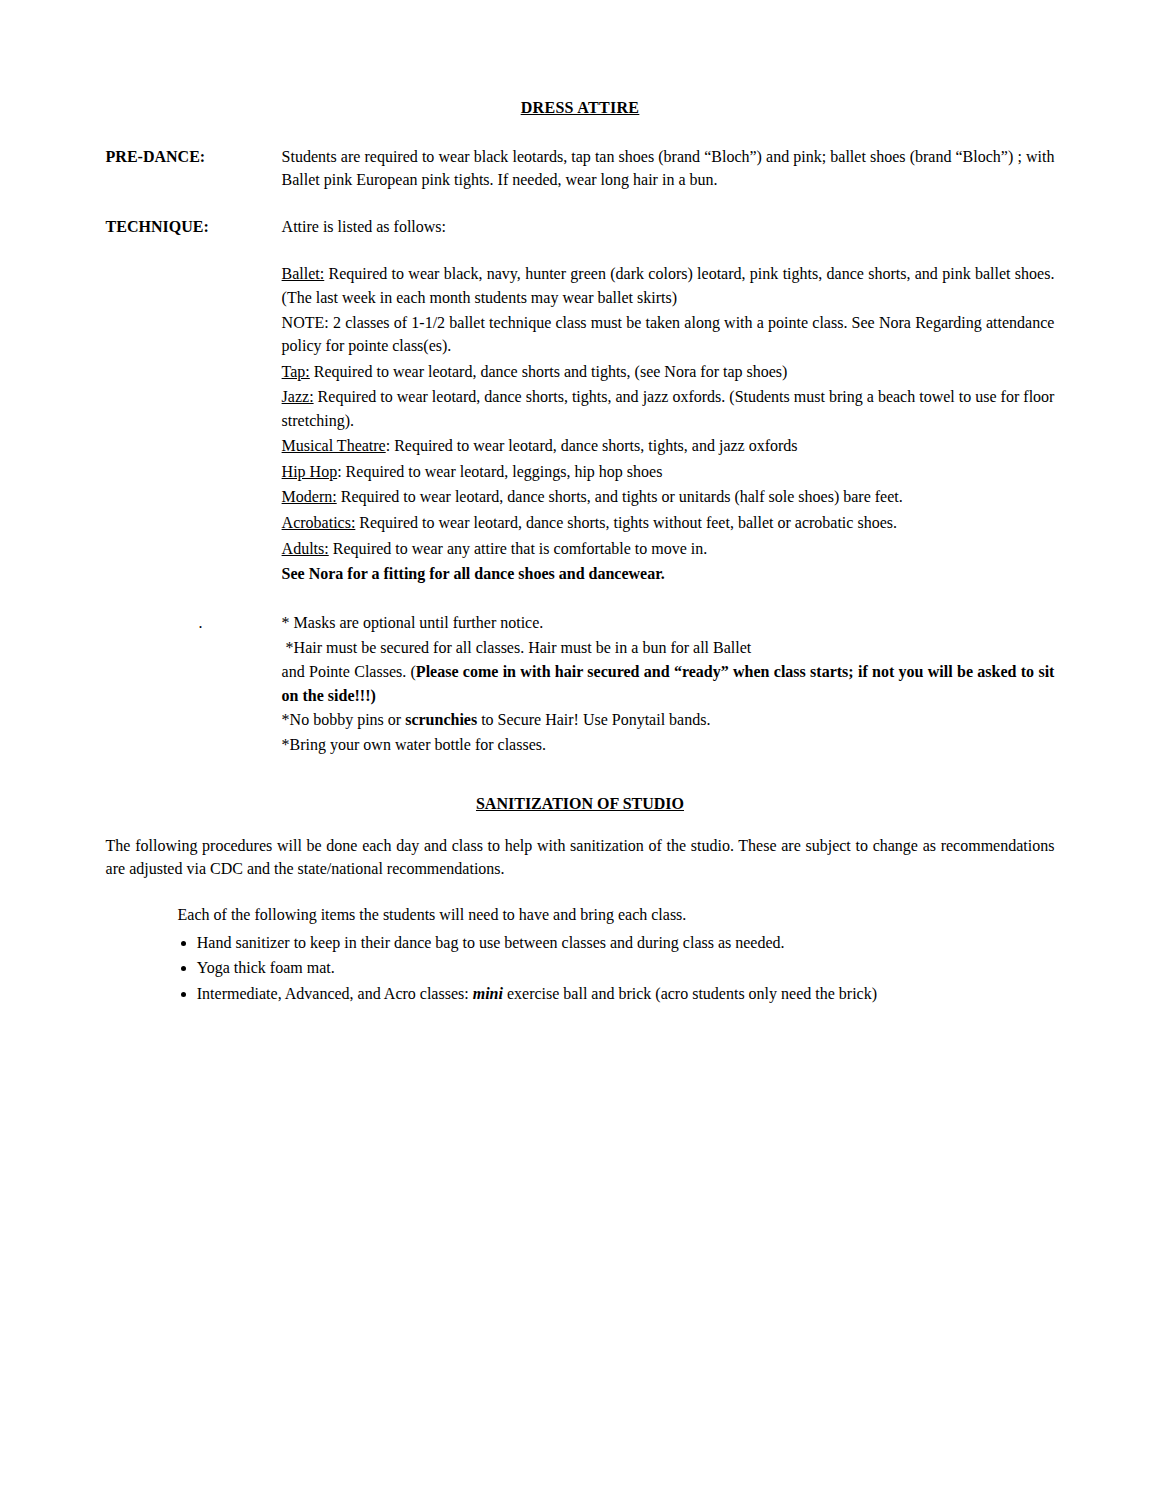DRESS ATTIRE
PRE-DANCE:
Students are required to wear black leotards, tap tan shoes (brand “Bloch”) and pink; ballet shoes (brand “Bloch”) ; with Ballet pink European pink tights. If needed, wear long hair in a bun.
TECHNIQUE:
Attire is listed as follows:
Ballet: Required to wear black, navy, hunter green (dark colors) leotard, pink tights, dance shorts, and pink ballet shoes. (The last week in each month students may wear ballet skirts)
NOTE: 2 classes of 1-1/2 ballet technique class must be taken along with a pointe class. See Nora Regarding attendance policy for pointe class(es).
Tap: Required to wear leotard, dance shorts and tights, (see Nora for tap shoes)
Jazz: Required to wear leotard, dance shorts, tights, and jazz oxfords. (Students must bring a beach towel to use for floor stretching).
Musical Theatre: Required to wear leotard, dance shorts, tights, and jazz oxfords
Hip Hop: Required to wear leotard, leggings, hip hop shoes
Modern: Required to wear leotard, dance shorts, and tights or unitards (half sole shoes) bare feet.
Acrobatics: Required to wear leotard, dance shorts, tights without feet, ballet or acrobatic shoes.
Adults: Required to wear any attire that is comfortable to move in.
See Nora for a fitting for all dance shoes and dancewear.
.
* Masks are optional until further notice.
*Hair must be secured for all classes. Hair must be in a bun for all Ballet
and Pointe Classes. (Please come in with hair secured and “ready” when class starts; if not you will be asked to sit on the side!!!)
*No bobby pins or scrunchies to Secure Hair! Use Ponytail bands.
*Bring your own water bottle for classes.
SANITIZATION OF STUDIO
The following procedures will be done each day and class to help with sanitization of the studio. These are subject to change as recommendations are adjusted via CDC and the state/national recommendations.
Each of the following items the students will need to have and bring each class.
Hand sanitizer to keep in their dance bag to use between classes and during class as needed.
Yoga thick foam mat.
Intermediate, Advanced, and Acro classes: mini exercise ball and brick (acro students only need the brick)